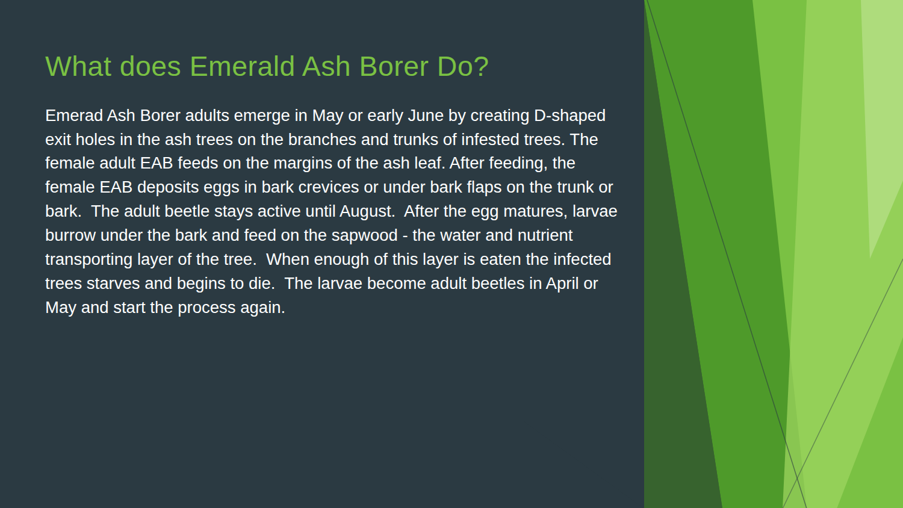What does Emerald Ash Borer Do?
Emerad Ash Borer adults emerge in May or early June by creating D-shaped exit holes in the ash trees on the branches and trunks of infested trees. The female adult EAB feeds on the margins of the ash leaf. After feeding, the female EAB deposits eggs in bark crevices or under bark flaps on the trunk or bark. The adult beetle stays active until August. After the egg matures, larvae burrow under the bark and feed on the sapwood - the water and nutrient transporting layer of the tree. When enough of this layer is eaten the infected trees starves and begins to die. The larvae become adult beetles in April or May and start the process again.